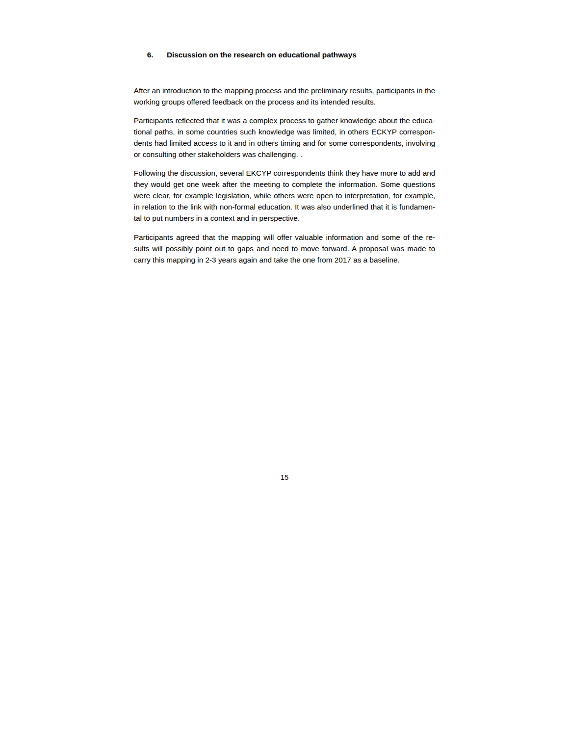6.
Discussion on the research on educational pathways
After an introduction to the mapping process and the preliminary results, participants in the working groups offered feedback on the process and its intended results.
Participants reflected that it was a complex process to gather knowledge about the educational paths, in some countries such knowledge was limited, in others ECKYP correspondents had limited access to it and in others timing and for some correspondents, involving or consulting other stakeholders was challenging. .
Following the discussion, several EKCYP correspondents think they have more to add and they would get one week after the meeting to complete the information. Some questions were clear, for example legislation, while others were open to interpretation, for example, in relation to the link with non-formal education. It was also underlined that it is fundamental to put numbers in a context and in perspective.
Participants agreed that the mapping will offer valuable information and some of the results will possibly point out to gaps and need to move forward. A proposal was made to carry this mapping in 2-3 years again and take the one from 2017 as a baseline.
15